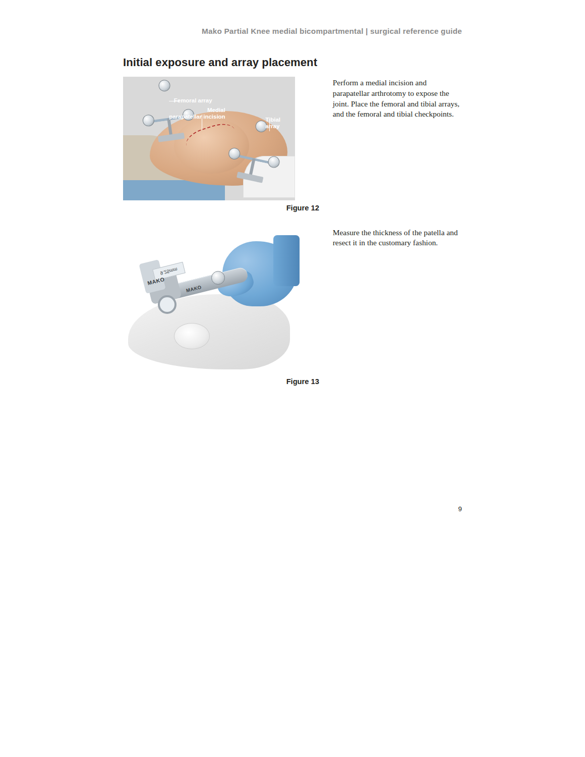Mako Partial Knee medial bicompartmental | surgical reference guide
Initial exposure and array placement
Femoral array
Medial
parapatellar incision
Tibial
array
Figure 12
Perform a medial incision and parapatellar arthrotomy to expose the joint. Place the femoral and tibial arrays, and the femoral and tibial checkpoints.
9.25mm
MAKO
MAKO
Figure 13
Measure the thickness of the patella and resect it in the customary fashion.
9